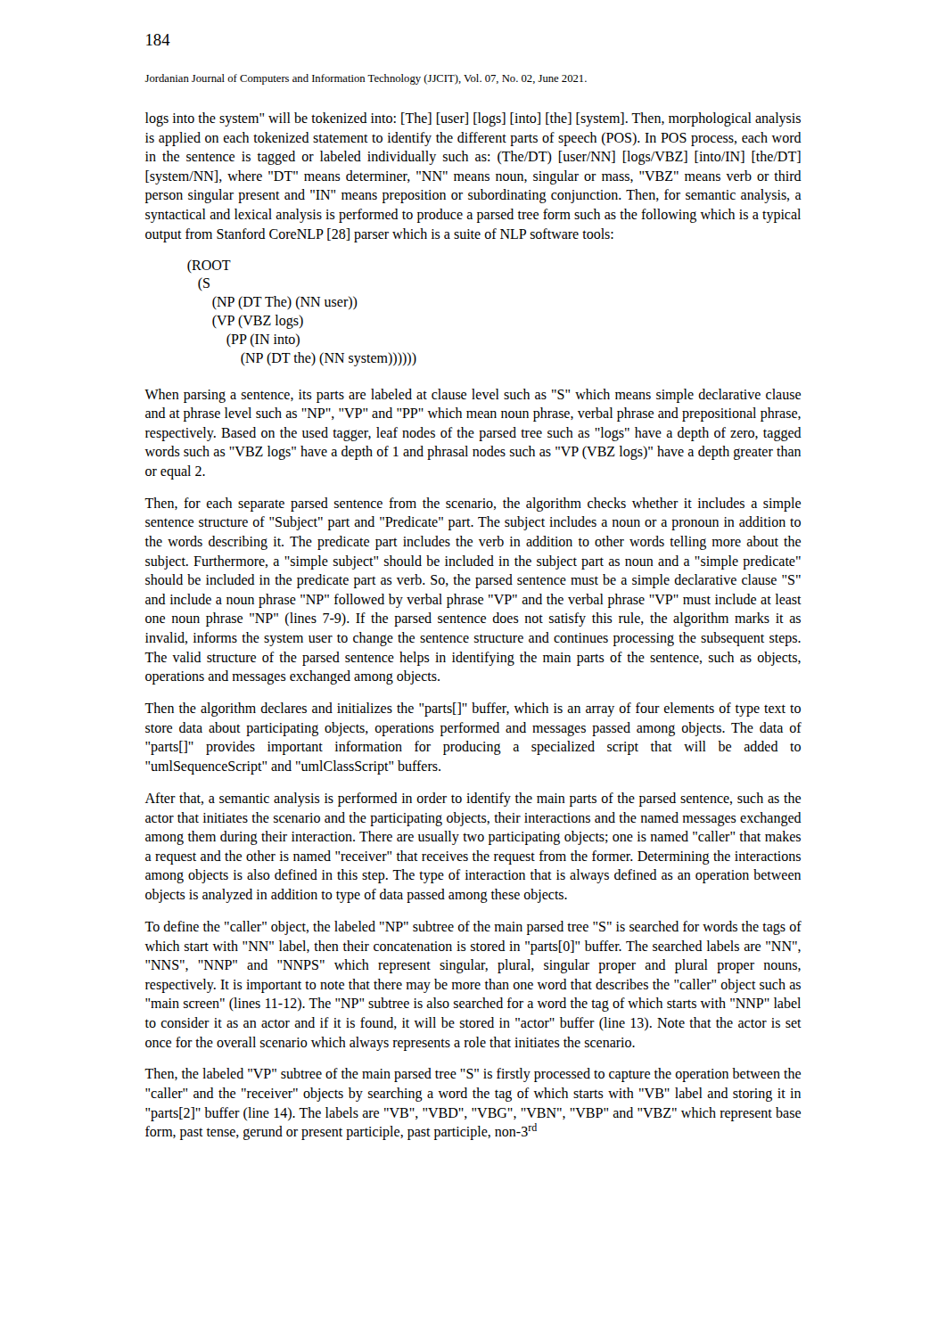184
Jordanian Journal of Computers and Information Technology (JJCIT), Vol. 07, No. 02, June 2021.
logs into the system" will be tokenized into: [The] [user] [logs] [into] [the] [system]. Then, morphological analysis is applied on each tokenized statement to identify the different parts of speech (POS). In POS process, each word in the sentence is tagged or labeled individually such as: (The/DT) [user/NN] [logs/VBZ] [into/IN] [the/DT] [system/NN], where "DT" means determiner, "NN" means noun, singular or mass, "VBZ" means verb or third person singular present and "IN" means preposition or subordinating conjunction. Then, for semantic analysis, a syntactical and lexical analysis is performed to produce a parsed tree form such as the following which is a typical output from Stanford CoreNLP [28] parser which is a suite of NLP software tools:
(ROOT (S (NP (DT The) (NN user)) (VP (VBZ logs) (PP (IN into) (NP (DT the) (NN system))))))
When parsing a sentence, its parts are labeled at clause level such as "S" which means simple declarative clause and at phrase level such as "NP", "VP" and "PP" which mean noun phrase, verbal phrase and prepositional phrase, respectively. Based on the used tagger, leaf nodes of the parsed tree such as "logs" have a depth of zero, tagged words such as "VBZ logs" have a depth of 1 and phrasal nodes such as "VP (VBZ logs)" have a depth greater than or equal 2.
Then, for each separate parsed sentence from the scenario, the algorithm checks whether it includes a simple sentence structure of "Subject" part and "Predicate" part. The subject includes a noun or a pronoun in addition to the words describing it. The predicate part includes the verb in addition to other words telling more about the subject. Furthermore, a "simple subject" should be included in the subject part as noun and a "simple predicate" should be included in the predicate part as verb. So, the parsed sentence must be a simple declarative clause "S" and include a noun phrase "NP" followed by verbal phrase "VP" and the verbal phrase "VP" must include at least one noun phrase "NP" (lines 7-9). If the parsed sentence does not satisfy this rule, the algorithm marks it as invalid, informs the system user to change the sentence structure and continues processing the subsequent steps. The valid structure of the parsed sentence helps in identifying the main parts of the sentence, such as objects, operations and messages exchanged among objects.
Then the algorithm declares and initializes the "parts[]" buffer, which is an array of four elements of type text to store data about participating objects, operations performed and messages passed among objects. The data of "parts[]" provides important information for producing a specialized script that will be added to "umlSequenceScript" and "umlClassScript" buffers.
After that, a semantic analysis is performed in order to identify the main parts of the parsed sentence, such as the actor that initiates the scenario and the participating objects, their interactions and the named messages exchanged among them during their interaction. There are usually two participating objects; one is named "caller" that makes a request and the other is named "receiver" that receives the request from the former. Determining the interactions among objects is also defined in this step. The type of interaction that is always defined as an operation between objects is analyzed in addition to type of data passed among these objects.
To define the "caller" object, the labeled "NP" subtree of the main parsed tree "S" is searched for words the tags of which start with "NN" label, then their concatenation is stored in "parts[0]" buffer. The searched labels are "NN", "NNS", "NNP" and "NNPS" which represent singular, plural, singular proper and plural proper nouns, respectively. It is important to note that there may be more than one word that describes the "caller" object such as "main screen" (lines 11-12). The "NP" subtree is also searched for a word the tag of which starts with "NNP" label to consider it as an actor and if it is found, it will be stored in "actor" buffer (line 13). Note that the actor is set once for the overall scenario which always represents a role that initiates the scenario.
Then, the labeled "VP" subtree of the main parsed tree "S" is firstly processed to capture the operation between the "caller" and the "receiver" objects by searching a word the tag of which starts with "VB" label and storing it in "parts[2]" buffer (line 14). The labels are "VB", "VBD", "VBG", "VBN", "VBP" and "VBZ" which represent base form, past tense, gerund or present participle, past participle, non-3rd